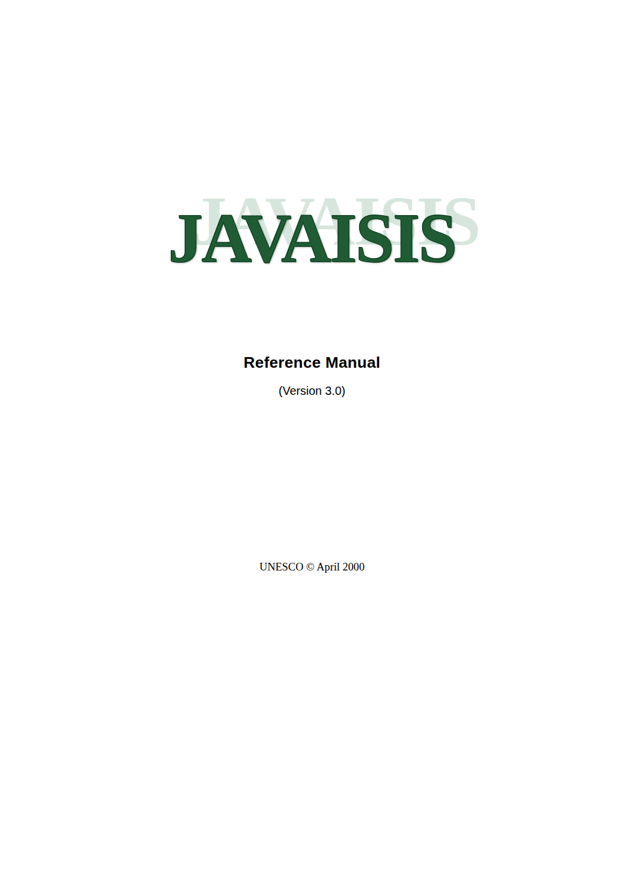JAVAISIS JAVAISIS
Reference Manual
(Version 3.0)
UNESCO © April 2000